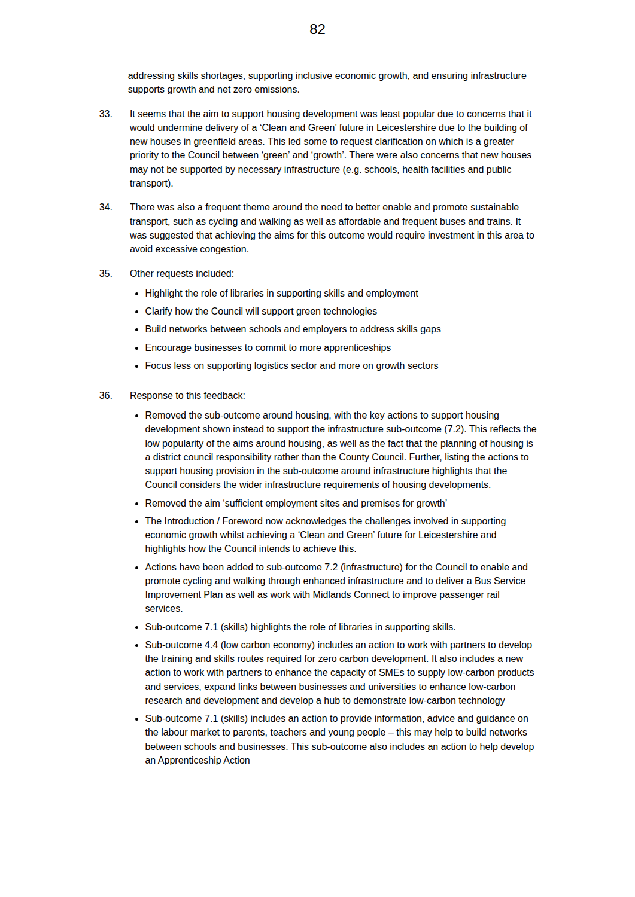82
addressing skills shortages, supporting inclusive economic growth, and ensuring infrastructure supports growth and net zero emissions.
33.
It seems that the aim to support housing development was least popular due to concerns that it would undermine delivery of a ‘Clean and Green’ future in Leicestershire due to the building of new houses in greenfield areas. This led some to request clarification on which is a greater priority to the Council between ‘green’ and ‘growth’. There were also concerns that new houses may not be supported by necessary infrastructure (e.g. schools, health facilities and public transport).
34.
There was also a frequent theme around the need to better enable and promote sustainable transport, such as cycling and walking as well as affordable and frequent buses and trains. It was suggested that achieving the aims for this outcome would require investment in this area to avoid excessive congestion.
35.
Other requests included:
Highlight the role of libraries in supporting skills and employment
Clarify how the Council will support green technologies
Build networks between schools and employers to address skills gaps
Encourage businesses to commit to more apprenticeships
Focus less on supporting logistics sector and more on growth sectors
36.
Response to this feedback:
Removed the sub-outcome around housing, with the key actions to support housing development shown instead to support the infrastructure sub-outcome (7.2). This reflects the low popularity of the aims around housing, as well as the fact that the planning of housing is a district council responsibility rather than the County Council. Further, listing the actions to support housing provision in the sub-outcome around infrastructure highlights that the Council considers the wider infrastructure requirements of housing developments.
Removed the aim ‘sufficient employment sites and premises for growth’
The Introduction / Foreword now acknowledges the challenges involved in supporting economic growth whilst achieving a ‘Clean and Green’ future for Leicestershire and highlights how the Council intends to achieve this.
Actions have been added to sub-outcome 7.2 (infrastructure) for the Council to enable and promote cycling and walking through enhanced infrastructure and to deliver a Bus Service Improvement Plan as well as work with Midlands Connect to improve passenger rail services.
Sub-outcome 7.1 (skills) highlights the role of libraries in supporting skills.
Sub-outcome 4.4 (low carbon economy) includes an action to work with partners to develop the training and skills routes required for zero carbon development. It also includes a new action to work with partners to enhance the capacity of SMEs to supply low-carbon products and services, expand links between businesses and universities to enhance low-carbon research and development and develop a hub to demonstrate low-carbon technology
Sub-outcome 7.1 (skills) includes an action to provide information, advice and guidance on the labour market to parents, teachers and young people – this may help to build networks between schools and businesses. This sub-outcome also includes an action to help develop an Apprenticeship Action